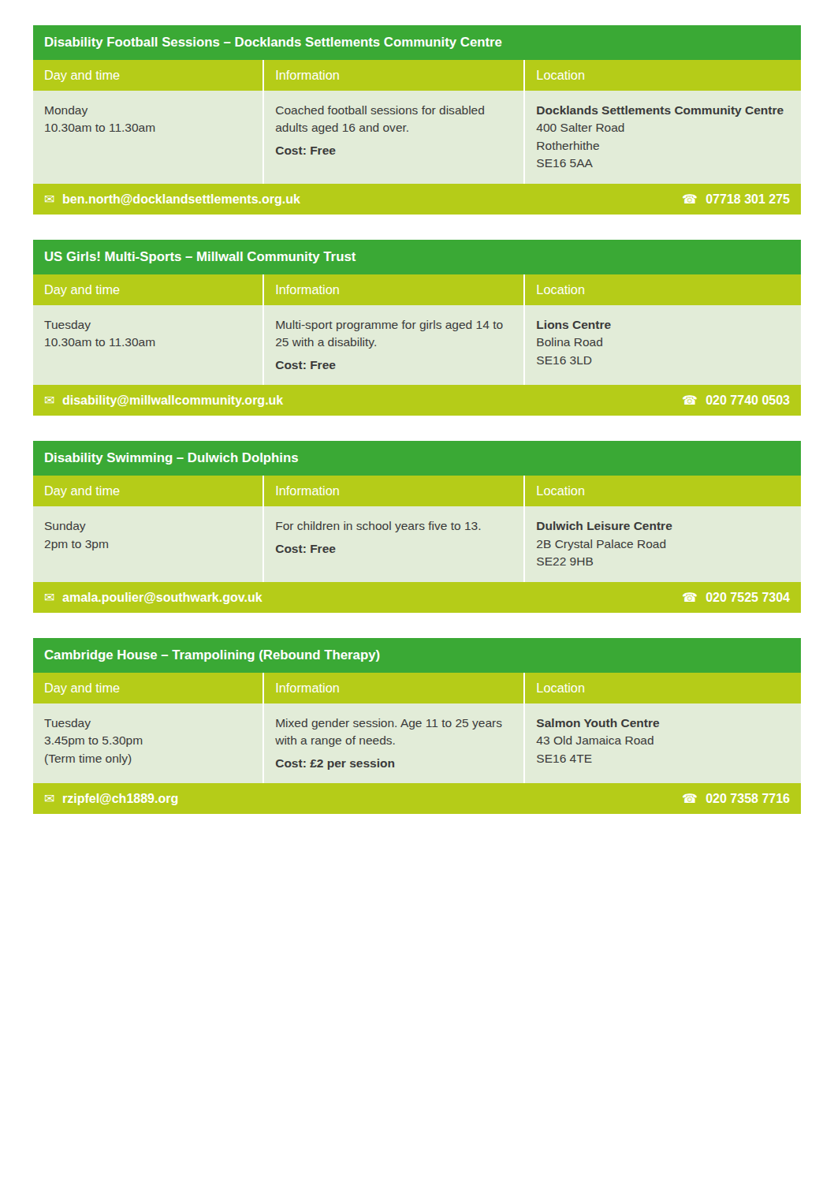Disability Football Sessions – Docklands Settlements Community Centre
| Day and time | Information | Location |
| --- | --- | --- |
| Monday 10.30am to 11.30am | Coached football sessions for disabled adults aged 16 and over. Cost: Free | Docklands Settlements Community Centre 400 Salter Road Rotherhithe SE16 5AA |
ben.north@docklandsettlements.org.uk 07718 301 275
US Girls! Multi-Sports – Millwall Community Trust
| Day and time | Information | Location |
| --- | --- | --- |
| Tuesday 10.30am to 11.30am | Multi-sport programme for girls aged 14 to 25 with a disability. Cost: Free | Lions Centre Bolina Road SE16 3LD |
disability@millwallcommunity.org.uk 020 7740 0503
Disability Swimming – Dulwich Dolphins
| Day and time | Information | Location |
| --- | --- | --- |
| Sunday 2pm to 3pm | For children in school years five to 13. Cost: Free | Dulwich Leisure Centre 2B Crystal Palace Road SE22 9HB |
amala.poulier@southwark.gov.uk 020 7525 7304
Cambridge House – Trampolining (Rebound Therapy)
| Day and time | Information | Location |
| --- | --- | --- |
| Tuesday 3.45pm to 5.30pm (Term time only) | Mixed gender session. Age 11 to 25 years with a range of needs. Cost: £2 per session | Salmon Youth Centre 43 Old Jamaica Road SE16 4TE |
rzipfel@ch1889.org 020 7358 7716